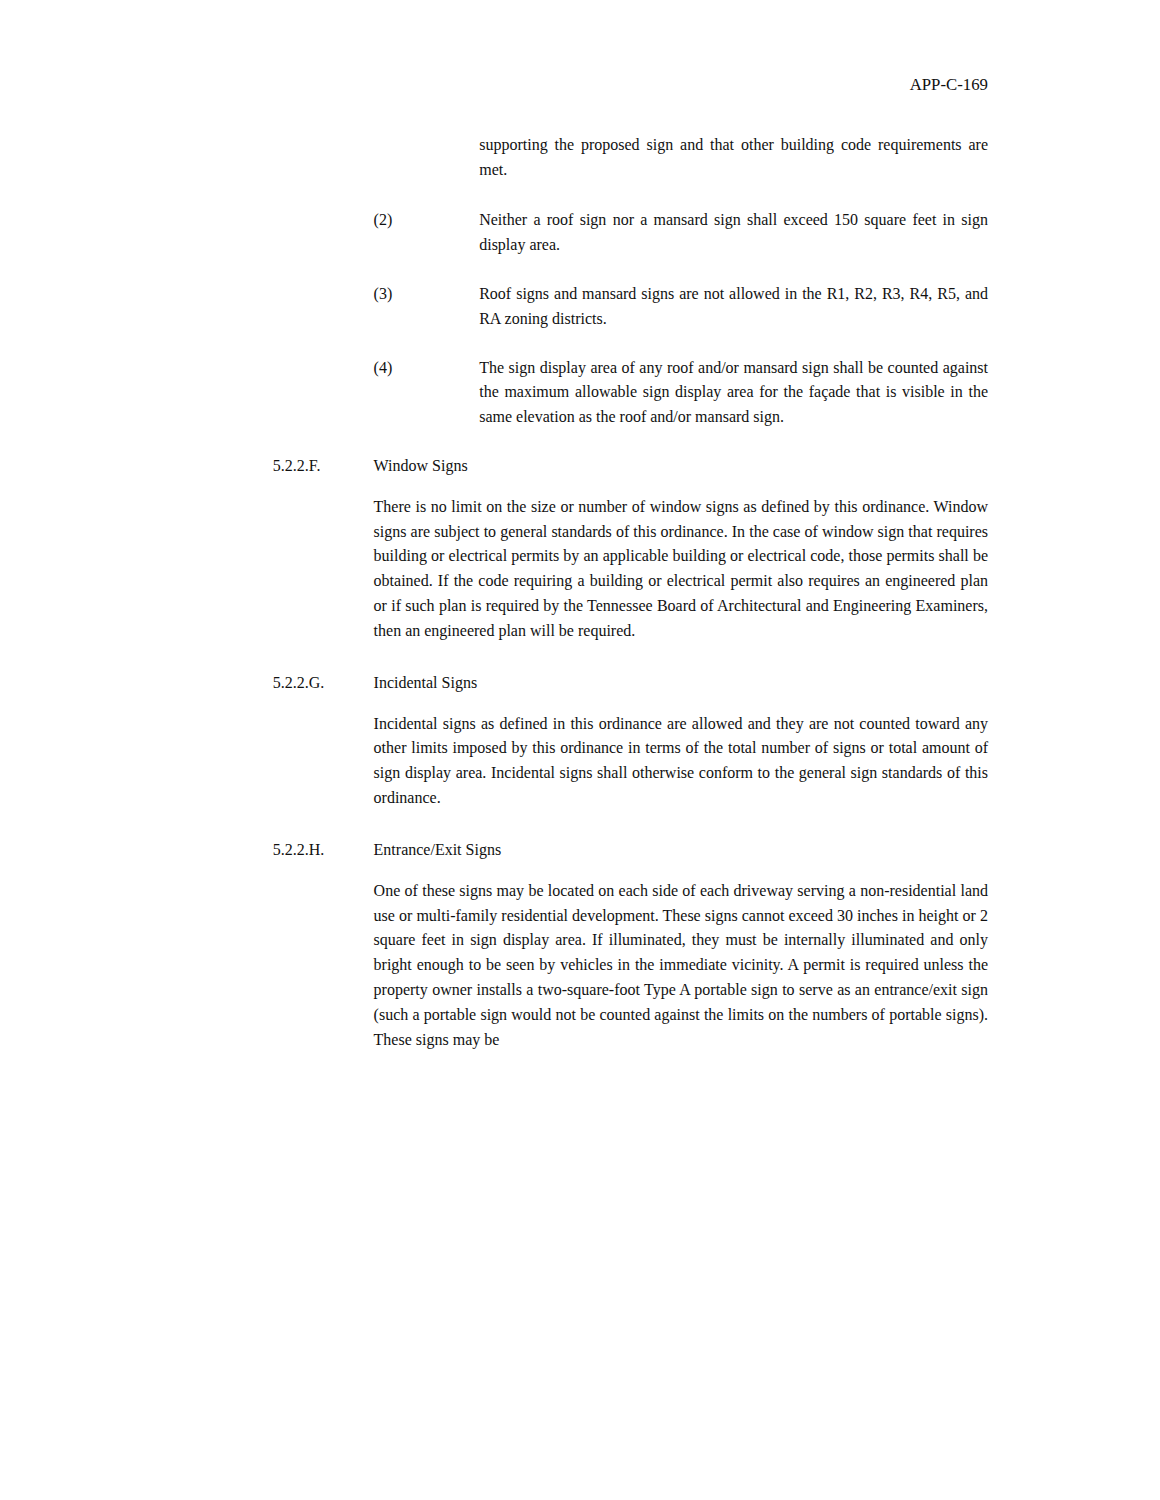APP-C-169
supporting the proposed sign and that other building code requirements are met.
(2)
Neither a roof sign nor a mansard sign shall exceed 150 square feet in sign display area.
(3)
Roof signs and mansard signs are not allowed in the R1, R2, R3, R4, R5, and RA zoning districts.
(4)
The sign display area of any roof and/or mansard sign shall be counted against the maximum allowable sign display area for the façade that is visible in the same elevation as the roof and/or mansard sign.
5.2.2.F.
Window Signs
There is no limit on the size or number of window signs as defined by this ordinance. Window signs are subject to general standards of this ordinance. In the case of window sign that requires building or electrical permits by an applicable building or electrical code, those permits shall be obtained. If the code requiring a building or electrical permit also requires an engineered plan or if such plan is required by the Tennessee Board of Architectural and Engineering Examiners, then an engineered plan will be required.
5.2.2.G.
Incidental Signs
Incidental signs as defined in this ordinance are allowed and they are not counted toward any other limits imposed by this ordinance in terms of the total number of signs or total amount of sign display area. Incidental signs shall otherwise conform to the general sign standards of this ordinance.
5.2.2.H.
Entrance/Exit Signs
One of these signs may be located on each side of each driveway serving a non-residential land use or multi-family residential development. These signs cannot exceed 30 inches in height or 2 square feet in sign display area. If illuminated, they must be internally illuminated and only bright enough to be seen by vehicles in the immediate vicinity. A permit is required unless the property owner installs a two-square-foot Type A portable sign to serve as an entrance/exit sign (such a portable sign would not be counted against the limits on the numbers of portable signs). These signs may be